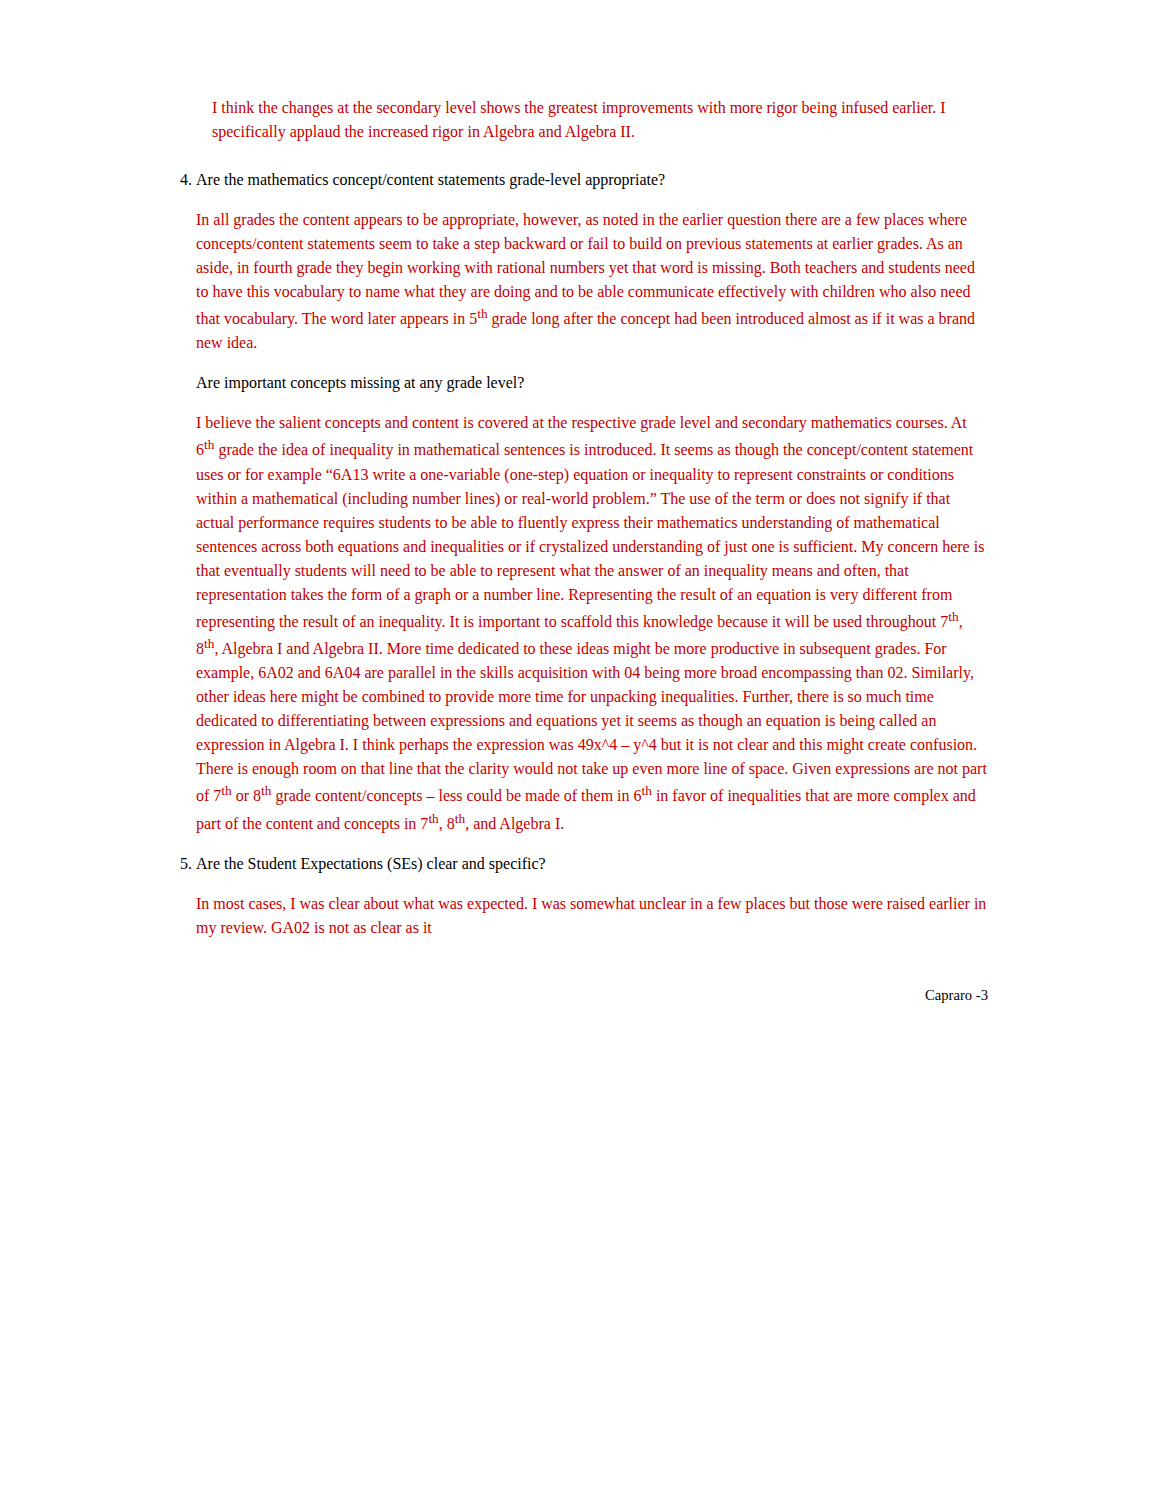I think the changes at the secondary level shows the greatest improvements with more rigor being infused earlier. I specifically applaud the increased rigor in Algebra and Algebra II.
Are the mathematics concept/content statements grade-level appropriate?
In all grades the content appears to be appropriate, however, as noted in the earlier question there are a few places where concepts/content statements seem to take a step backward or fail to build on previous statements at earlier grades. As an aside, in fourth grade they begin working with rational numbers yet that word is missing. Both teachers and students need to have this vocabulary to name what they are doing and to be able communicate effectively with children who also need that vocabulary. The word later appears in 5th grade long after the concept had been introduced almost as if it was a brand new idea.
Are important concepts missing at any grade level?
I believe the salient concepts and content is covered at the respective grade level and secondary mathematics courses. At 6th grade the idea of inequality in mathematical sentences is introduced. It seems as though the concept/content statement uses or for example “6A13 write a one-variable (one-step) equation or inequality to represent constraints or conditions within a mathematical (including number lines) or real-world problem.” The use of the term or does not signify if that actual performance requires students to be able to fluently express their mathematics understanding of mathematical sentences across both equations and inequalities or if crystalized understanding of just one is sufficient. My concern here is that eventually students will need to be able to represent what the answer of an inequality means and often, that representation takes the form of a graph or a number line. Representing the result of an equation is very different from representing the result of an inequality. It is important to scaffold this knowledge because it will be used throughout 7th, 8th, Algebra I and Algebra II. More time dedicated to these ideas might be more productive in subsequent grades. For example, 6A02 and 6A04 are parallel in the skills acquisition with 04 being more broad encompassing than 02. Similarly, other ideas here might be combined to provide more time for unpacking inequalities. Further, there is so much time dedicated to differentiating between expressions and equations yet it seems as though an equation is being called an expression in Algebra I. I think perhaps the expression was 49x^4 – y^4 but it is not clear and this might create confusion. There is enough room on that line that the clarity would not take up even more line of space. Given expressions are not part of 7th or 8th grade content/concepts – less could be made of them in 6th in favor of inequalities that are more complex and part of the content and concepts in 7th, 8th, and Algebra I.
Are the Student Expectations (SEs) clear and specific?
In most cases, I was clear about what was expected. I was somewhat unclear in a few places but those were raised earlier in my review. GA02 is not as clear as it
Capraro -3